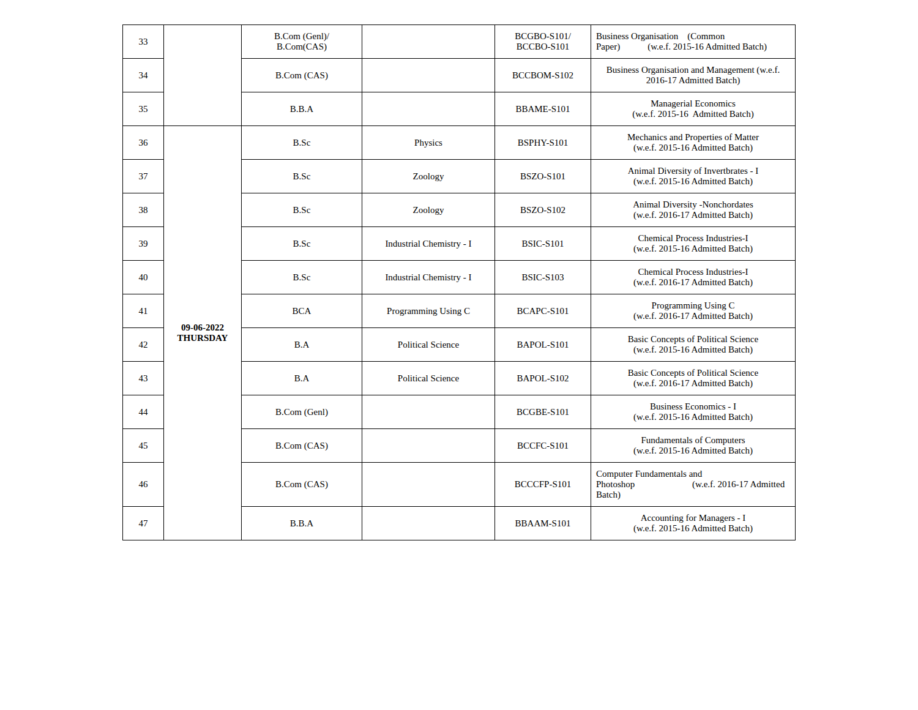| 33 | | B.Com (Genl)/ B.Com(CAS) | | BCGBO-S101/ BCCBO-S101 | Business Organisation (Common Paper) (w.e.f. 2015-16 Admitted Batch) |
| 34 | B.Com (CAS) | | BCCBOM-S102 | Business Organisation and Management (w.e.f. 2016-17 Admitted Batch) |
| 35 | B.B.A | | BBAME-S101 | Managerial Economics (w.e.f. 2015-16 Admitted Batch) |
| 36 | 09-06-2022 THURSDAY | B.Sc | Physics | BSPHY-S101 | Mechanics and Properties of Matter (w.e.f. 2015-16 Admitted Batch) |
| 37 | B.Sc | Zoology | BSZO-S101 | Animal Diversity of Invertbrates - I (w.e.f. 2015-16 Admitted Batch) |
| 38 | B.Sc | Zoology | BSZO-S102 | Animal Diversity -Nonchordates (w.e.f. 2016-17 Admitted Batch) |
| 39 | B.Sc | Industrial Chemistry - I | BSIC-S101 | Chemical Process Industries-I (w.e.f. 2015-16 Admitted Batch) |
| 40 | B.Sc | Industrial Chemistry - I | BSIC-S103 | Chemical Process Industries-I (w.e.f. 2016-17 Admitted Batch) |
| 41 | BCA | Programming Using C | BCAPC-S101 | Programming Using C (w.e.f. 2016-17 Admitted Batch) |
| 42 | B.A | Political Science | BAPOL-S101 | Basic Concepts of Political Science (w.e.f. 2015-16 Admitted Batch) |
| 43 | B.A | Political Science | BAPOL-S102 | Basic Concepts of Political Science (w.e.f. 2016-17 Admitted Batch) |
| 44 | B.Com (Genl) | | BCGBE-S101 | Business Economics - I (w.e.f. 2015-16 Admitted Batch) |
| 45 | B.Com (CAS) | | BCCFC-S101 | Fundamentals of Computers (w.e.f. 2015-16 Admitted Batch) |
| 46 | B.Com (CAS) | | BCCCFP-S101 | Computer Fundamentals and Photoshop (w.e.f. 2016-17 Admitted Batch) |
| 47 | B.B.A | | BBAAM-S101 | Accounting for Managers - I (w.e.f. 2015-16 Admitted Batch) |